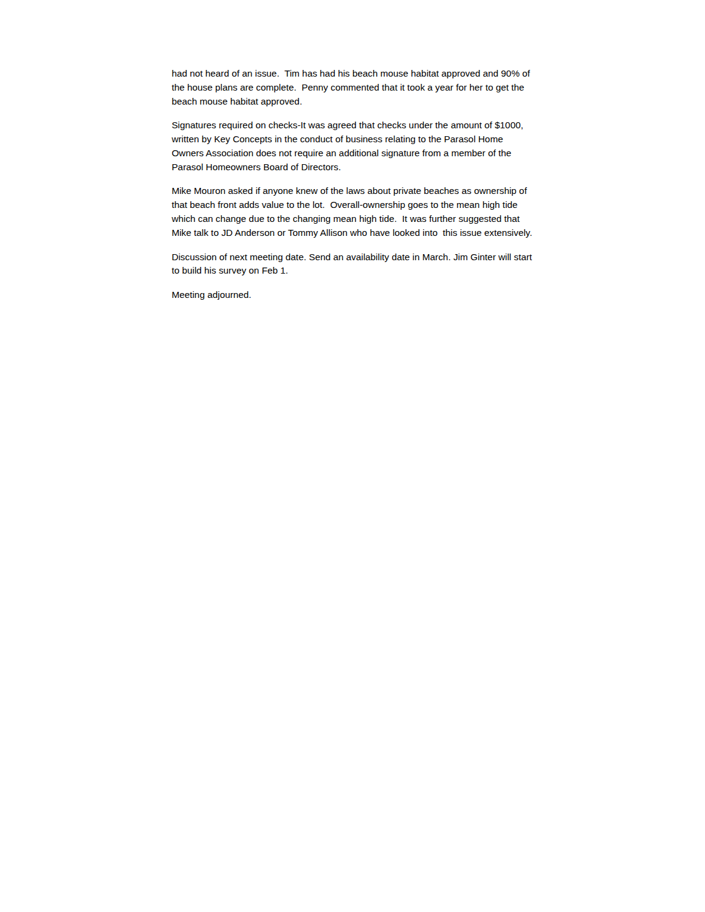had not heard of an issue. Tim has had his beach mouse habitat approved and 90% of the house plans are complete. Penny commented that it took a year for her to get the beach mouse habitat approved.
Signatures required on checks-It was agreed that checks under the amount of $1000, written by Key Concepts in the conduct of business relating to the Parasol Home Owners Association does not require an additional signature from a member of the Parasol Homeowners Board of Directors.
Mike Mouron asked if anyone knew of the laws about private beaches as ownership of that beach front adds value to the lot. Overall-ownership goes to the mean high tide which can change due to the changing mean high tide. It was further suggested that Mike talk to JD Anderson or Tommy Allison who have looked into this issue extensively.
Discussion of next meeting date. Send an availability date in March. Jim Ginter will start to build his survey on Feb 1.
Meeting adjourned.